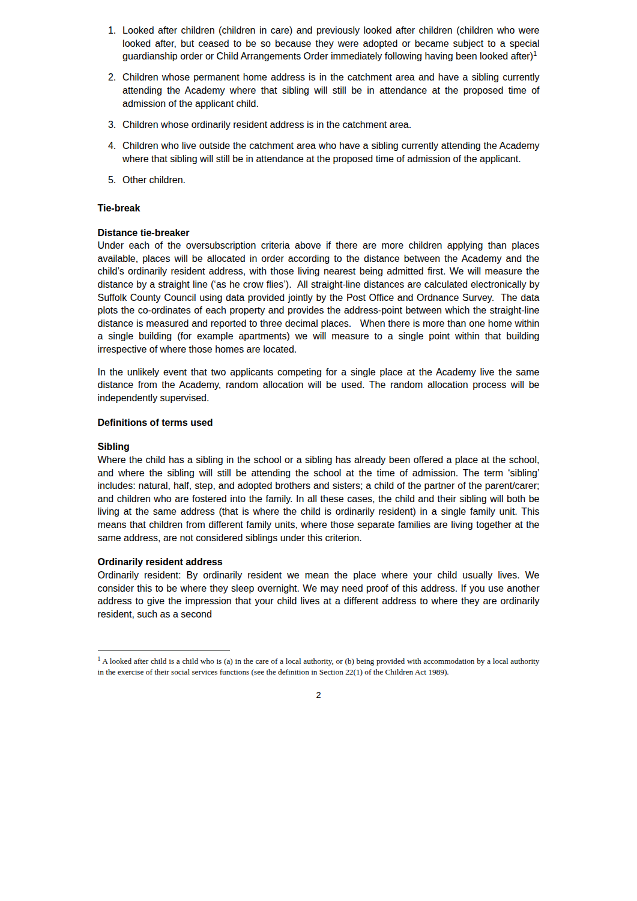Looked after children (children in care) and previously looked after children (children who were looked after, but ceased to be so because they were adopted or became subject to a special guardianship order or Child Arrangements Order immediately following having been looked after)1
Children whose permanent home address is in the catchment area and have a sibling currently attending the Academy where that sibling will still be in attendance at the proposed time of admission of the applicant child.
Children whose ordinarily resident address is in the catchment area.
Children who live outside the catchment area who have a sibling currently attending the Academy where that sibling will still be in attendance at the proposed time of admission of the applicant.
Other children.
Tie-break
Distance tie-breaker
Under each of the oversubscription criteria above if there are more children applying than places available, places will be allocated in order according to the distance between the Academy and the child’s ordinarily resident address, with those living nearest being admitted first. We will measure the distance by a straight line (‘as he crow flies’). All straight-line distances are calculated electronically by Suffolk County Council using data provided jointly by the Post Office and Ordnance Survey. The data plots the co-ordinates of each property and provides the address-point between which the straight-line distance is measured and reported to three decimal places. When there is more than one home within a single building (for example apartments) we will measure to a single point within that building irrespective of where those homes are located.
In the unlikely event that two applicants competing for a single place at the Academy live the same distance from the Academy, random allocation will be used. The random allocation process will be independently supervised.
Definitions of terms used
Sibling
Where the child has a sibling in the school or a sibling has already been offered a place at the school, and where the sibling will still be attending the school at the time of admission. The term ‘sibling’ includes: natural, half, step, and adopted brothers and sisters; a child of the partner of the parent/carer; and children who are fostered into the family. In all these cases, the child and their sibling will both be living at the same address (that is where the child is ordinarily resident) in a single family unit. This means that children from different family units, where those separate families are living together at the same address, are not considered siblings under this criterion.
Ordinarily resident address
Ordinarily resident: By ordinarily resident we mean the place where your child usually lives. We consider this to be where they sleep overnight. We may need proof of this address. If you use another address to give the impression that your child lives at a different address to where they are ordinarily resident, such as a second
1 A looked after child is a child who is (a) in the care of a local authority, or (b) being provided with accommodation by a local authority in the exercise of their social services functions (see the definition in Section 22(1) of the Children Act 1989).
2